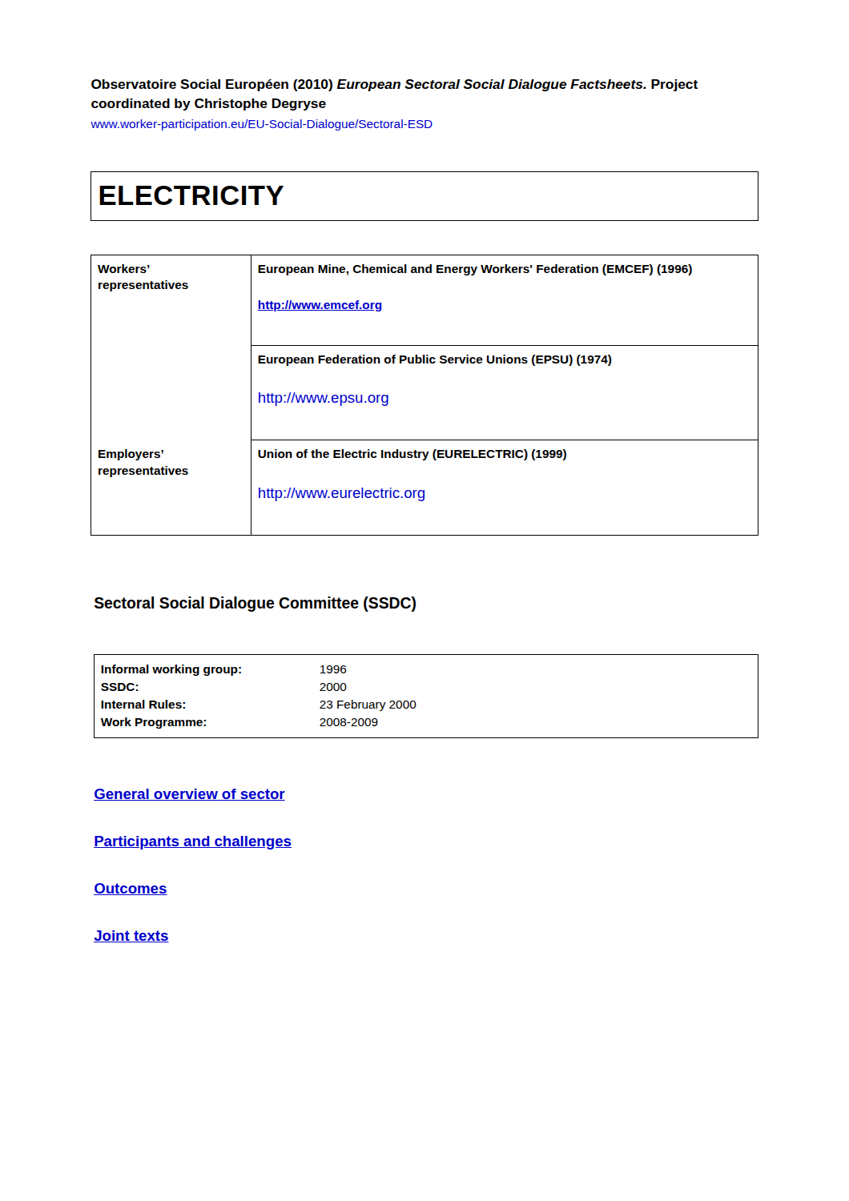Observatoire Social Européen (2010) European Sectoral Social Dialogue Factsheets. Project coordinated by Christophe Degryse
www.worker-participation.eu/EU-Social-Dialogue/Sectoral-ESD
ELECTRICITY
| Workers’ representatives | European Mine, Chemical and Energy Workers' Federation (EMCEF) (1996) http://www.emcef.org |
| European Federation of Public Service Unions (EPSU) (1974) http://www.epsu.org |
| Employers’ representatives | Union of the Electric Industry (EURELECTRIC) (1999) http://www.eurelectric.org |
Sectoral Social Dialogue Committee (SSDC)
| Informal working group: | 1996 |
| SSDC: | 2000 |
| Internal Rules: | 23 February 2000 |
| Work Programme: | 2008-2009 |
General overview of sector
Participants and challenges
Outcomes
Joint texts